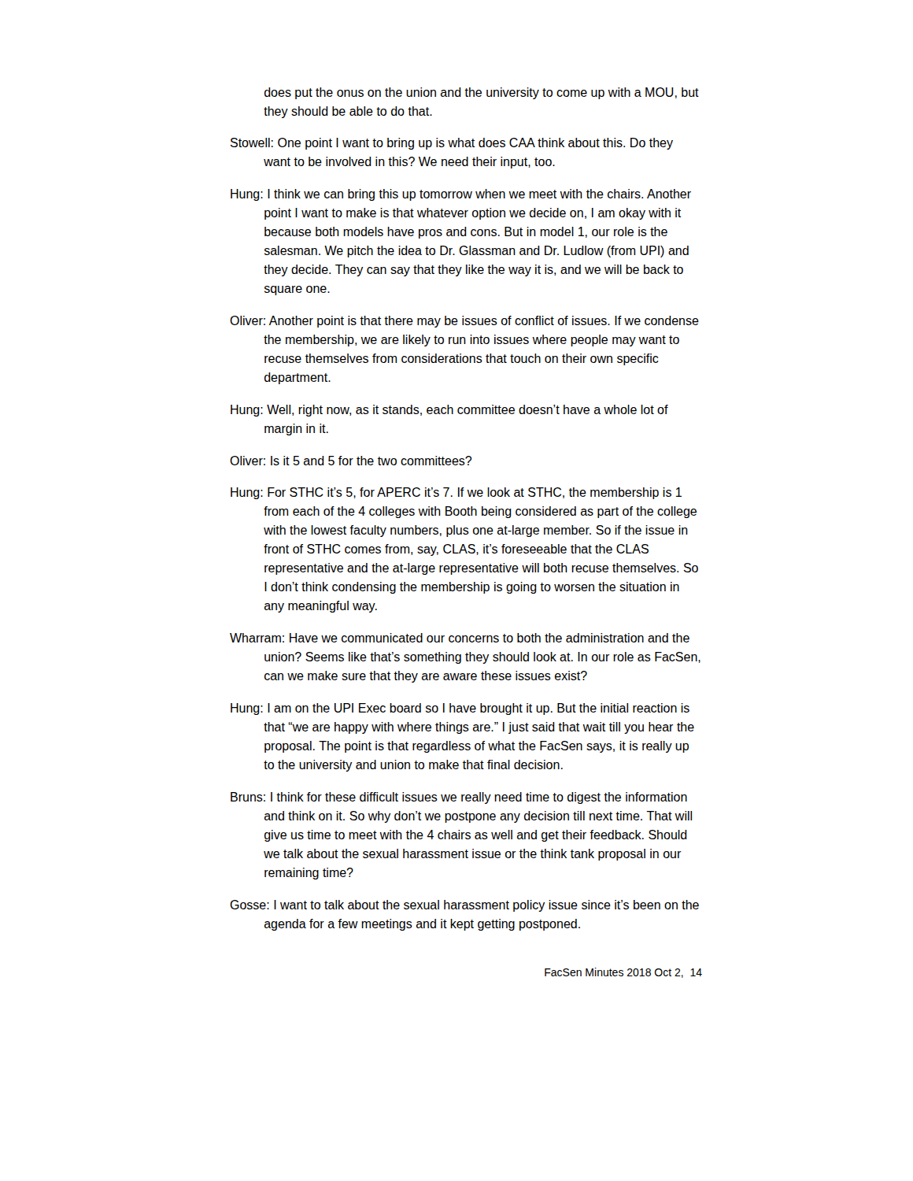does put the onus on the union and the university to come up with a MOU, but they should be able to do that.
Stowell: One point I want to bring up is what does CAA think about this. Do they want to be involved in this? We need their input, too.
Hung: I think we can bring this up tomorrow when we meet with the chairs. Another point I want to make is that whatever option we decide on, I am okay with it because both models have pros and cons. But in model 1, our role is the salesman. We pitch the idea to Dr. Glassman and Dr. Ludlow (from UPI) and they decide. They can say that they like the way it is, and we will be back to square one.
Oliver: Another point is that there may be issues of conflict of issues. If we condense the membership, we are likely to run into issues where people may want to recuse themselves from considerations that touch on their own specific department.
Hung: Well, right now, as it stands, each committee doesn’t have a whole lot of margin in it.
Oliver: Is it 5 and 5 for the two committees?
Hung: For STHC it’s 5, for APERC it’s 7. If we look at STHC, the membership is 1 from each of the 4 colleges with Booth being considered as part of the college with the lowest faculty numbers, plus one at-large member. So if the issue in front of STHC comes from, say, CLAS, it’s foreseeable that the CLAS representative and the at-large representative will both recuse themselves. So I don’t think condensing the membership is going to worsen the situation in any meaningful way.
Wharram: Have we communicated our concerns to both the administration and the union? Seems like that’s something they should look at. In our role as FacSen, can we make sure that they are aware these issues exist?
Hung: I am on the UPI Exec board so I have brought it up. But the initial reaction is that “we are happy with where things are.” I just said that wait till you hear the proposal. The point is that regardless of what the FacSen says, it is really up to the university and union to make that final decision.
Bruns: I think for these difficult issues we really need time to digest the information and think on it. So why don’t we postpone any decision till next time. That will give us time to meet with the 4 chairs as well and get their feedback. Should we talk about the sexual harassment issue or the think tank proposal in our remaining time?
Gosse: I want to talk about the sexual harassment policy issue since it’s been on the agenda for a few meetings and it kept getting postponed.
FacSen Minutes 2018 Oct 2, 14